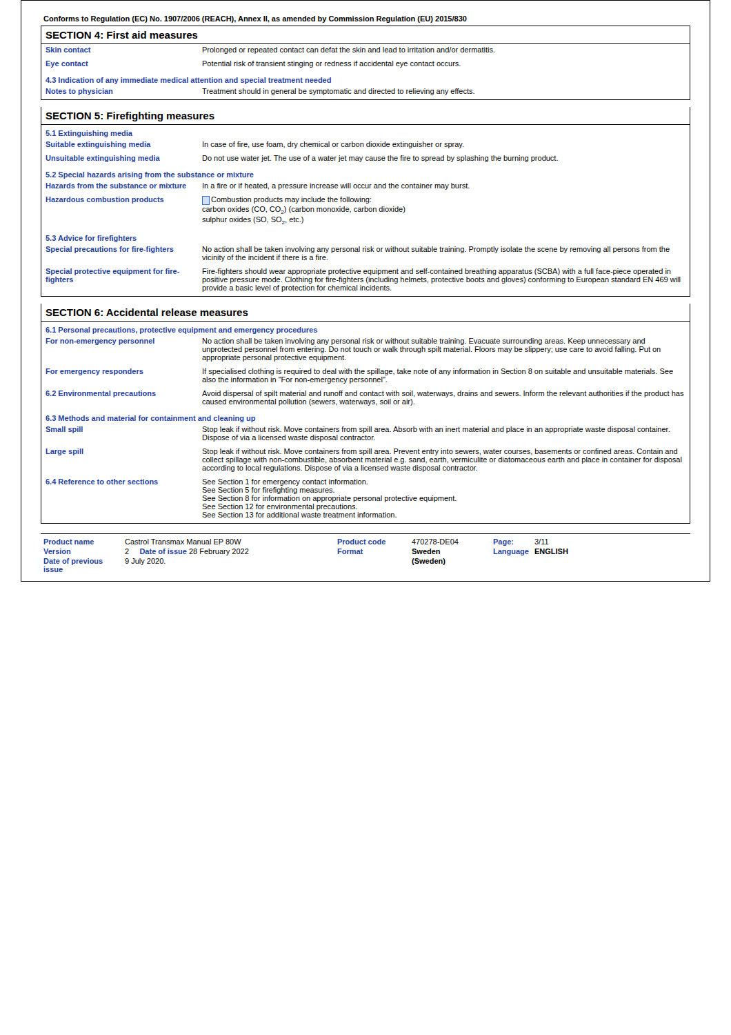Conforms to Regulation (EC) No. 1907/2006 (REACH), Annex II, as amended by Commission Regulation (EU) 2015/830
SECTION 4: First aid measures
| Skin contact | Prolonged or repeated contact can defat the skin and lead to irritation and/or dermatitis. |
| Eye contact | Potential risk of transient stinging or redness if accidental eye contact occurs. |
4.3 Indication of any immediate medical attention and special treatment needed
| Notes to physician | Treatment should in general be symptomatic and directed to relieving any effects. |
SECTION 5: Firefighting measures
5.1 Extinguishing media
| Suitable extinguishing media | In case of fire, use foam, dry chemical or carbon dioxide extinguisher or spray. |
| Unsuitable extinguishing media | Do not use water jet. The use of a water jet may cause the fire to spread by splashing the burning product. |
5.2 Special hazards arising from the substance or mixture
| Hazards from the substance or mixture | In a fire or if heated, a pressure increase will occur and the container may burst. |
| Hazardous combustion products | Combustion products may include the following: carbon oxides (CO, CO 2 ) (carbon monoxide, carbon dioxide) sulphur oxides (SO, SO 2 , etc.) |
5.3 Advice for firefighters
| Special precautions for fire-fighters | No action shall be taken involving any personal risk or without suitable training. Promptly isolate the scene by removing all persons from the vicinity of the incident if there is a fire. |
| Special protective equipment for fire-fighters | Fire-fighters should wear appropriate protective equipment and self-contained breathing apparatus (SCBA) with a full face-piece operated in positive pressure mode. Clothing for fire-fighters (including helmets, protective boots and gloves) conforming to European standard EN 469 will provide a basic level of protection for chemical incidents. |
SECTION 6: Accidental release measures
6.1 Personal precautions, protective equipment and emergency procedures
| For non-emergency personnel | No action shall be taken involving any personal risk or without suitable training. Evacuate surrounding areas. Keep unnecessary and unprotected personnel from entering. Do not touch or walk through spilt material. Floors may be slippery; use care to avoid falling. Put on appropriate personal protective equipment. |
| For emergency responders | If specialised clothing is required to deal with the spillage, take note of any information in Section 8 on suitable and unsuitable materials. See also the information in "For non-emergency personnel". |
| 6.2 Environmental precautions | Avoid dispersal of spilt material and runoff and contact with soil, waterways, drains and sewers. Inform the relevant authorities if the product has caused environmental pollution (sewers, waterways, soil or air). |
6.3 Methods and material for containment and cleaning up
| Small spill | Stop leak if without risk. Move containers from spill area. Absorb with an inert material and place in an appropriate waste disposal container. Dispose of via a licensed waste disposal contractor. |
| Large spill | Stop leak if without risk. Move containers from spill area. Prevent entry into sewers, water courses, basements or confined areas. Contain and collect spillage with non-combustible, absorbent material e.g. sand, earth, vermiculite or diatomaceous earth and place in container for disposal according to local regulations. Dispose of via a licensed waste disposal contractor. |
| 6.4 Reference to other sections | See Section 1 for emergency contact information. See Section 5 for firefighting measures. See Section 8 for information on appropriate personal protective equipment. See Section 12 for environmental precautions. See Section 13 for additional waste treatment information. |
| Product name | Castrol Transmax Manual EP 80W | Product code | 470278-DE04 | Page: | 3/11 |
| Version | 2 Date of issue 28 February 2022 | Format | Sweden | Language | ENGLISH |
| Date of previous issue | 9 July 2020. | | (Sweden) | | |